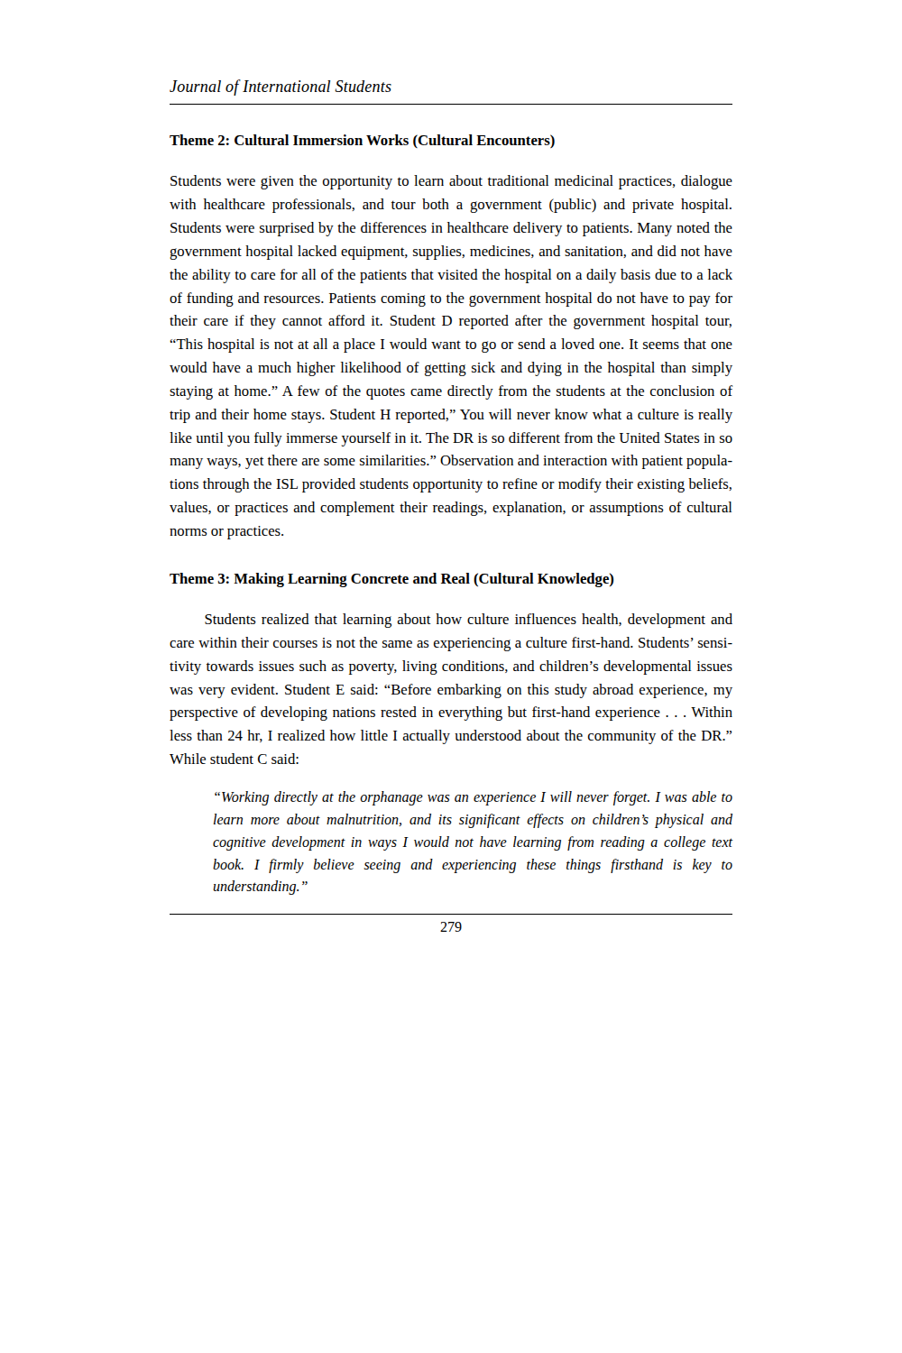Journal of International Students
Theme 2: Cultural Immersion Works (Cultural Encounters)
Students were given the opportunity to learn about traditional medicinal practices, dialogue with healthcare professionals, and tour both a government (public) and private hospital. Students were surprised by the differences in healthcare delivery to patients. Many noted the government hospital lacked equipment, supplies, medicines, and sanitation, and did not have the ability to care for all of the patients that visited the hospital on a daily basis due to a lack of funding and resources. Patients coming to the government hospital do not have to pay for their care if they cannot afford it. Student D reported after the government hospital tour, “This hospital is not at all a place I would want to go or send a loved one. It seems that one would have a much higher likelihood of getting sick and dying in the hospital than simply staying at home.” A few of the quotes came directly from the students at the conclusion of trip and their home stays. Student H reported,” You will never know what a culture is really like until you fully immerse yourself in it. The DR is so different from the United States in so many ways, yet there are some similarities.” Observation and interaction with patient populations through the ISL provided students opportunity to refine or modify their existing beliefs, values, or practices and complement their readings, explanation, or assumptions of cultural norms or practices.
Theme 3: Making Learning Concrete and Real (Cultural Knowledge)
Students realized that learning about how culture influences health, development and care within their courses is not the same as experiencing a culture first-hand. Students’ sensitivity towards issues such as poverty, living conditions, and children’s developmental issues was very evident. Student E said: “Before embarking on this study abroad experience, my perspective of developing nations rested in everything but first-hand experience . . . Within less than 24 hr, I realized how little I actually understood about the community of the DR.” While student C said:
“Working directly at the orphanage was an experience I will never forget. I was able to learn more about malnutrition, and its significant effects on children’s physical and cognitive development in ways I would not have learning from reading a college text book. I firmly believe seeing and experiencing these things firsthand is key to understanding.”
279